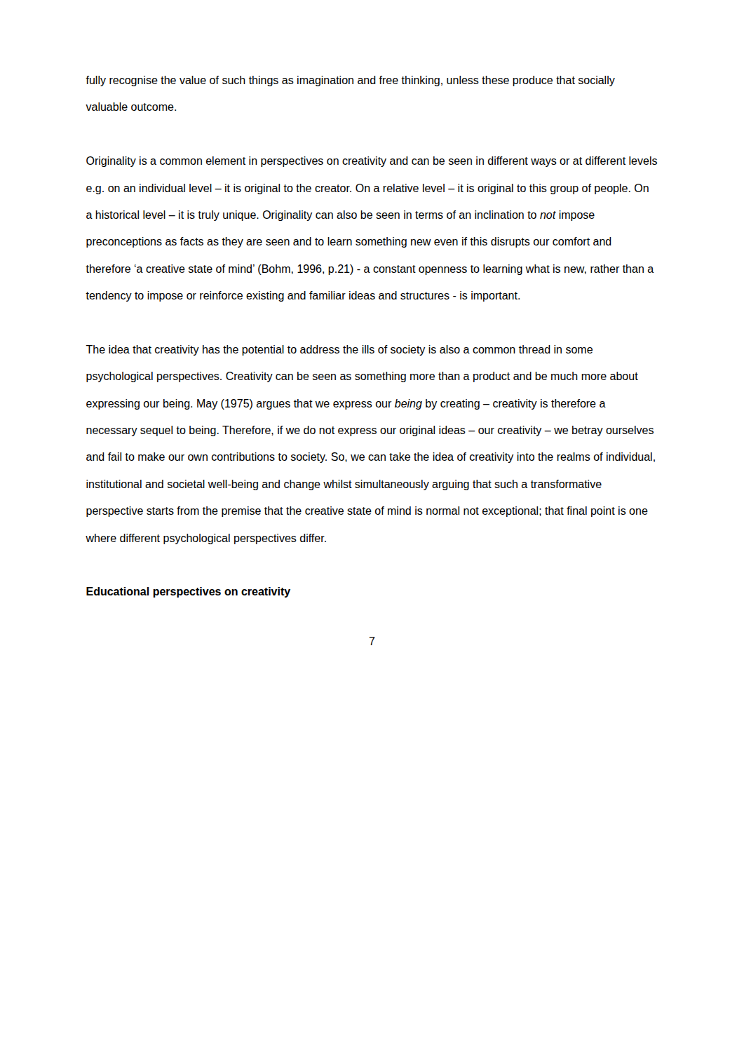fully recognise the value of such things as imagination and free thinking, unless these produce that socially valuable outcome.
Originality is a common element in perspectives on creativity and can be seen in different ways or at different levels e.g. on an individual level – it is original to the creator. On a relative level – it is original to this group of people. On a historical level – it is truly unique. Originality can also be seen in terms of an inclination to not impose preconceptions as facts as they are seen and to learn something new even if this disrupts our comfort and therefore ‘a creative state of mind’ (Bohm, 1996, p.21) - a constant openness to learning what is new, rather than a tendency to impose or reinforce existing and familiar ideas and structures - is important.
The idea that creativity has the potential to address the ills of society is also a common thread in some psychological perspectives. Creativity can be seen as something more than a product and be much more about expressing our being. May (1975) argues that we express our being by creating – creativity is therefore a necessary sequel to being. Therefore, if we do not express our original ideas – our creativity – we betray ourselves and fail to make our own contributions to society. So, we can take the idea of creativity into the realms of individual, institutional and societal well-being and change whilst simultaneously arguing that such a transformative perspective starts from the premise that the creative state of mind is normal not exceptional; that final point is one where different psychological perspectives differ.
Educational perspectives on creativity
7